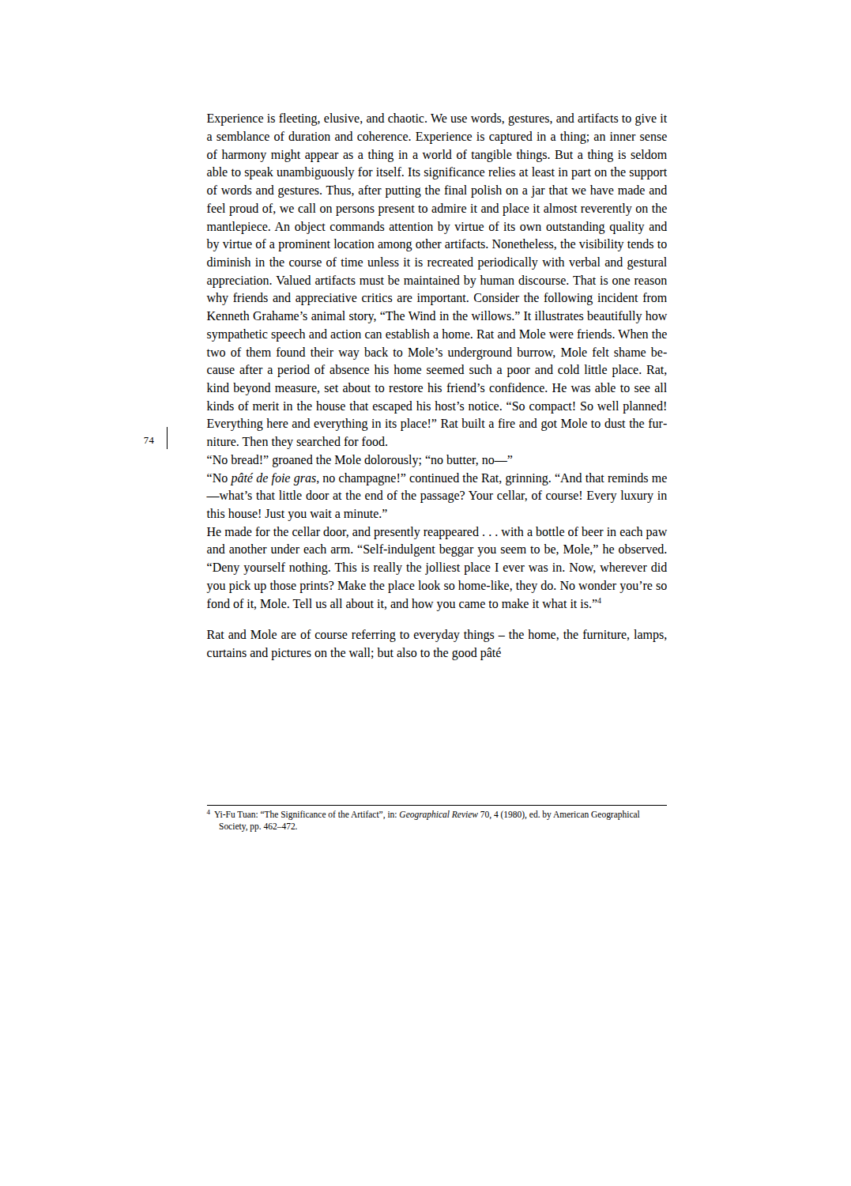74
Experience is fleeting, elusive, and chaotic. We use words, gestures, and artifacts to give it a semblance of duration and coherence. Experience is captured in a thing; an inner sense of harmony might appear as a thing in a world of tangible things. But a thing is seldom able to speak unambiguously for itself. Its significance relies at least in part on the support of words and gestures. Thus, after putting the final polish on a jar that we have made and feel proud of, we call on persons present to admire it and place it almost reverently on the mantlepiece. An object commands attention by virtue of its own outstanding quality and by virtue of a prominent location among other artifacts. Nonetheless, the visibility tends to diminish in the course of time unless it is recreated periodically with verbal and gestural appreciation. Valued artifacts must be maintained by human discourse. That is one reason why friends and appreciative critics are important. Consider the following incident from Kenneth Grahame’s animal story, “The Wind in the willows.” It illustrates beautifully how sympathetic speech and action can establish a home. Rat and Mole were friends. When the two of them found their way back to Mole’s underground burrow, Mole felt shame because after a period of absence his home seemed such a poor and cold little place. Rat, kind beyond measure, set about to restore his friend’s confidence. He was able to see all kinds of merit in the house that escaped his host’s notice. “So compact! So well planned! Everything here and everything in its place!” Rat built a fire and got Mole to dust the furniture. Then they searched for food.
“No bread!” groaned the Mole dolorously; “no butter, no—”
“No pâté de foie gras, no champagne!” continued the Rat, grinning. “And that reminds me—what’s that little door at the end of the passage? Your cellar, of course! Every luxury in this house! Just you wait a minute.”
He made for the cellar door, and presently reappeared . . . with a bottle of beer in each paw and another under each arm. “Self-indulgent beggar you seem to be, Mole,” he observed. “Deny yourself nothing. This is really the jolliest place I ever was in. Now, wherever did you pick up those prints? Make the place look so home-like, they do. No wonder you’re so fond of it, Mole. Tell us all about it, and how you came to make it what it is.”4
Rat and Mole are of course referring to everyday things – the home, the furniture, lamps, curtains and pictures on the wall; but also to the good pâté
4 Yi-Fu Tuan: “The Significance of the Artifact”, in: Geographical Review 70, 4 (1980), ed. by American Geographical Society, pp. 462–472.